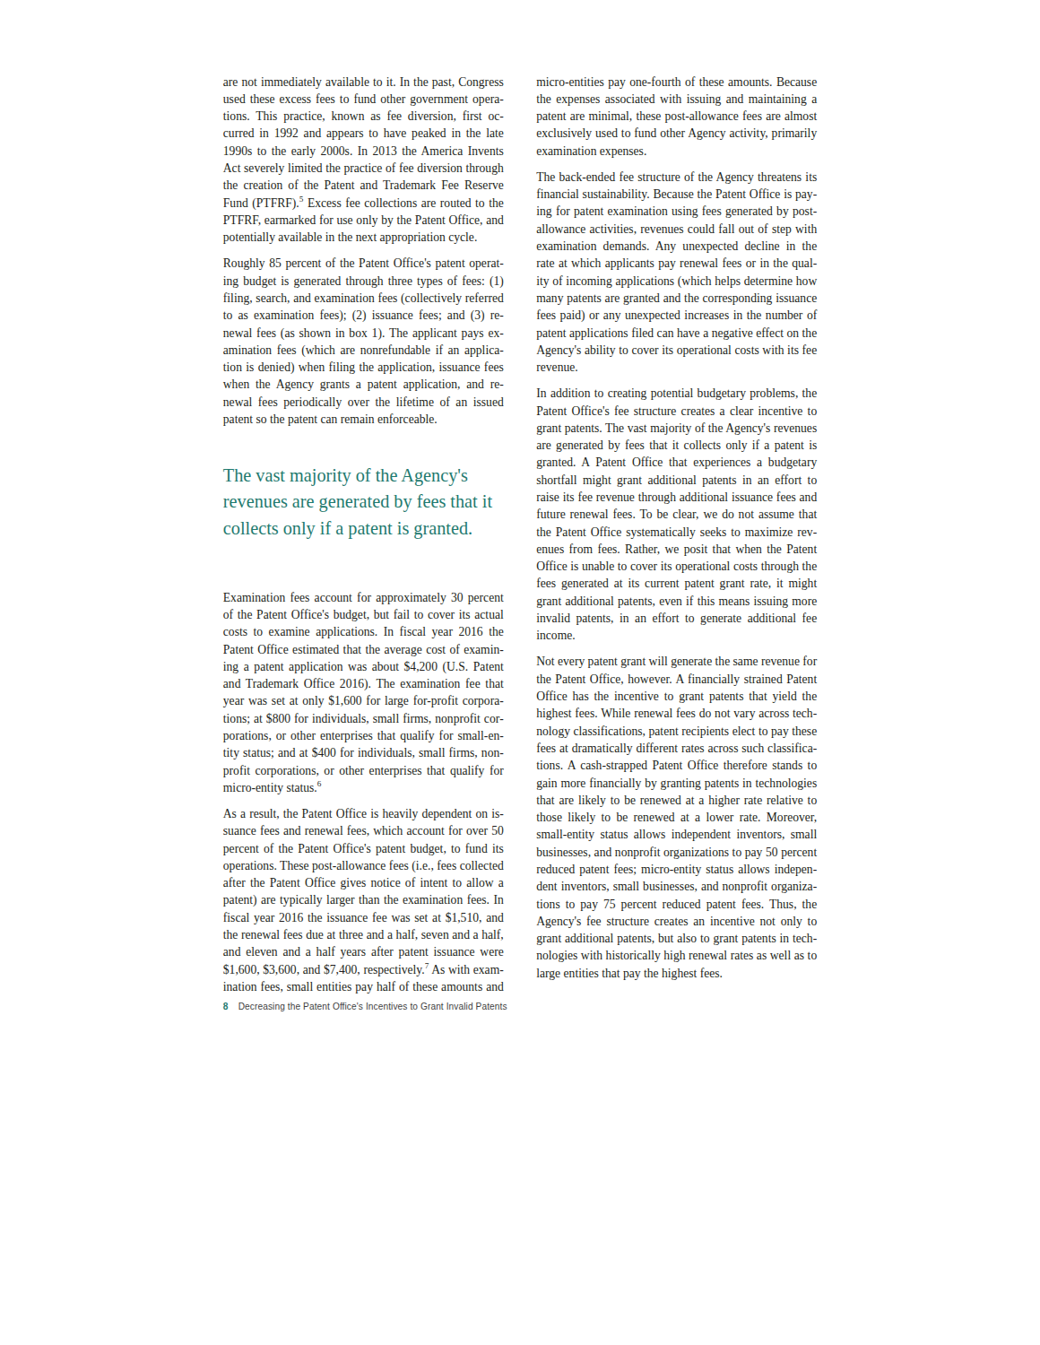are not immediately available to it. In the past, Congress used these excess fees to fund other government operations. This practice, known as fee diversion, first occurred in 1992 and appears to have peaked in the late 1990s to the early 2000s. In 2013 the America Invents Act severely limited the practice of fee diversion through the creation of the Patent and Trademark Fee Reserve Fund (PTFRF).5 Excess fee collections are routed to the PTFRF, earmarked for use only by the Patent Office, and potentially available in the next appropriation cycle.
Roughly 85 percent of the Patent Office's patent operating budget is generated through three types of fees: (1) filing, search, and examination fees (collectively referred to as examination fees); (2) issuance fees; and (3) renewal fees (as shown in box 1). The applicant pays examination fees (which are nonrefundable if an application is denied) when filing the application, issuance fees when the Agency grants a patent application, and renewal fees periodically over the lifetime of an issued patent so the patent can remain enforceable.
The vast majority of the Agency's revenues are generated by fees that it collects only if a patent is granted.
Examination fees account for approximately 30 percent of the Patent Office's budget, but fail to cover its actual costs to examine applications. In fiscal year 2016 the Patent Office estimated that the average cost of examining a patent application was about $4,200 (U.S. Patent and Trademark Office 2016). The examination fee that year was set at only $1,600 for large for-profit corporations; at $800 for individuals, small firms, nonprofit corporations, or other enterprises that qualify for small-entity status; and at $400 for individuals, small firms, nonprofit corporations, or other enterprises that qualify for micro-entity status.6
As a result, the Patent Office is heavily dependent on issuance fees and renewal fees, which account for over 50 percent of the Patent Office's patent budget, to fund its operations. These post-allowance fees (i.e., fees collected after the Patent Office gives notice of intent to allow a patent) are typically larger than the examination fees. In fiscal year 2016 the issuance fee was set at $1,510, and the renewal fees due at three and a half, seven and a half, and eleven and a half years after patent issuance were $1,600, $3,600, and $7,400, respectively.7 As with examination fees, small entities pay half of these amounts and micro-entities pay one-fourth of these amounts. Because the expenses associated with issuing and maintaining a patent are minimal, these post-allowance fees are almost exclusively used to fund other Agency activity, primarily examination expenses.
The back-ended fee structure of the Agency threatens its financial sustainability. Because the Patent Office is paying for patent examination using fees generated by post-allowance activities, revenues could fall out of step with examination demands. Any unexpected decline in the rate at which applicants pay renewal fees or in the quality of incoming applications (which helps determine how many patents are granted and the corresponding issuance fees paid) or any unexpected increases in the number of patent applications filed can have a negative effect on the Agency's ability to cover its operational costs with its fee revenue.
In addition to creating potential budgetary problems, the Patent Office's fee structure creates a clear incentive to grant patents. The vast majority of the Agency's revenues are generated by fees that it collects only if a patent is granted. A Patent Office that experiences a budgetary shortfall might grant additional patents in an effort to raise its fee revenue through additional issuance fees and future renewal fees. To be clear, we do not assume that the Patent Office systematically seeks to maximize revenues from fees. Rather, we posit that when the Patent Office is unable to cover its operational costs through the fees generated at its current patent grant rate, it might grant additional patents, even if this means issuing more invalid patents, in an effort to generate additional fee income.
Not every patent grant will generate the same revenue for the Patent Office, however. A financially strained Patent Office has the incentive to grant patents that yield the highest fees. While renewal fees do not vary across technology classifications, patent recipients elect to pay these fees at dramatically different rates across such classifications. A cash-strapped Patent Office therefore stands to gain more financially by granting patents in technologies that are likely to be renewed at a higher rate relative to those likely to be renewed at a lower rate. Moreover, small-entity status allows independent inventors, small businesses, and nonprofit organizations to pay 50 percent reduced patent fees; micro-entity status allows independent inventors, small businesses, and nonprofit organizations to pay 75 percent reduced patent fees. Thus, the Agency's fee structure creates an incentive not only to grant additional patents, but also to grant patents in technologies with historically high renewal rates as well as to large entities that pay the highest fees.
8 Decreasing the Patent Office's Incentives to Grant Invalid Patents